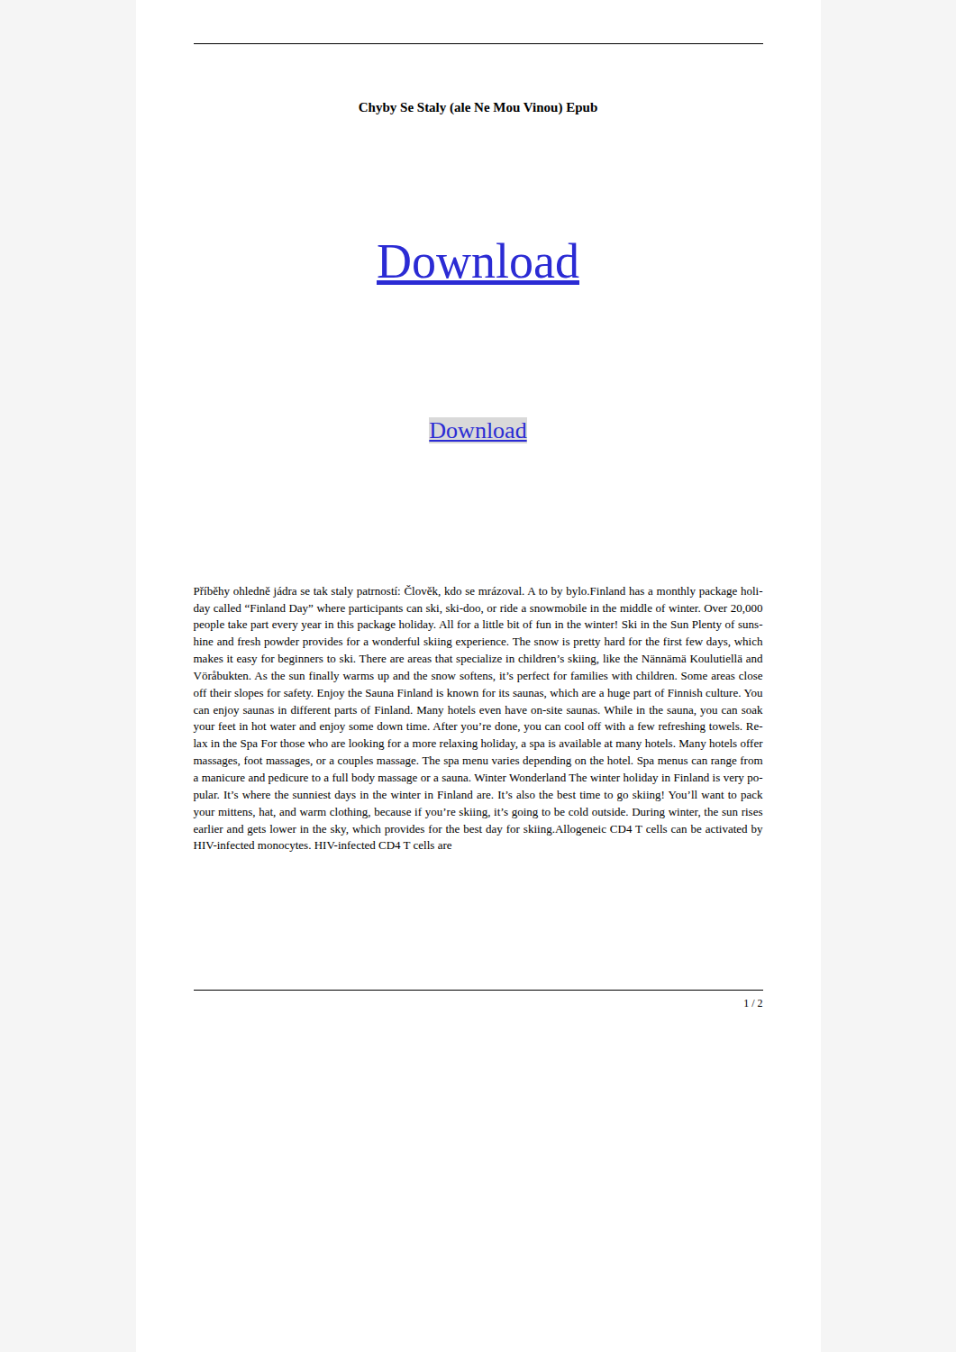Chyby Se Staly (ale Ne Mou Vinou) Epub
Download
Download
Příběhy ohledně jádra se tak staly patrností: Člověk, kdo se mrázoval. A to by bylo.Finland has a monthly package holiday called “Finland Day” where participants can ski, ski-doo, or ride a snowmobile in the middle of winter. Over 20,000 people take part every year in this package holiday. All for a little bit of fun in the winter! Ski in the Sun Plenty of sunshine and fresh powder provides for a wonderful skiing experience. The snow is pretty hard for the first few days, which makes it easy for beginners to ski. There are areas that specialize in children’s skiing, like the Nännämä Koulutiellä and Vöråbukten. As the sun finally warms up and the snow softens, it’s perfect for families with children. Some areas close off their slopes for safety. Enjoy the Sauna Finland is known for its saunas, which are a huge part of Finnish culture. You can enjoy saunas in different parts of Finland. Many hotels even have on-site saunas. While in the sauna, you can soak your feet in hot water and enjoy some down time. After you’re done, you can cool off with a few refreshing towels. Relax in the Spa For those who are looking for a more relaxing holiday, a spa is available at many hotels. Many hotels offer massages, foot massages, or a couples massage. The spa menu varies depending on the hotel. Spa menus can range from a manicure and pedicure to a full body massage or a sauna. Winter Wonderland The winter holiday in Finland is very popular. It’s where the sunniest days in the winter in Finland are. It’s also the best time to go skiing! You’ll want to pack your mittens, hat, and warm clothing, because if you’re skiing, it’s going to be cold outside. During winter, the sun rises earlier and gets lower in the sky, which provides for the best day for skiing.Allogeneic CD4 T cells can be activated by HIV-infected monocytes. HIV-infected CD4 T cells are
1 / 2